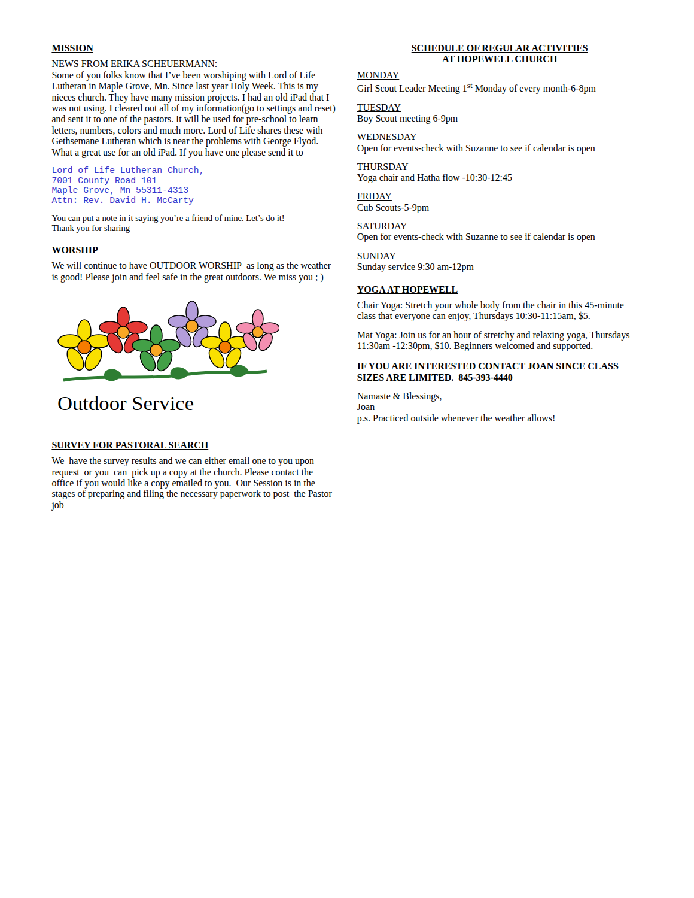MISSION
NEWS FROM ERIKA SCHEUERMANN:
Some of you folks know that I’ve been worshiping with Lord of Life Lutheran in Maple Grove, Mn. Since last year Holy Week. This is my nieces church. They have many mission projects. I had an old iPad that I was not using. I cleared out all of my information(go to settings and reset) and sent it to one of the pastors. It will be used for pre-school to learn letters, numbers, colors and much more. Lord of Life shares these with Gethsemane Lutheran which is near the problems with George Flyod. What a great use for an old iPad. If you have one please send it to
Lord of Life Lutheran Church,
7001 County Road 101
Maple Grove, Mn 55311-4313
Attn: Rev. David H. McCarty
You can put a note in it saying you’re a friend of mine. Let’s do it!
Thank you for sharing
WORSHIP
We will continue to have OUTDOOR WORSHIP as long as the weather is good! Please join and feel safe in the great outdoors. We miss you ; )
Outdoor Service
SURVEY FOR PASTORAL SEARCH
We have the survey results and we can either email one to you upon request or you can pick up a copy at the church. Please contact the office if you would like a copy emailed to you. Our Session is in the stages of preparing and filing the necessary paperwork to post the Pastor job
SCHEDULE OF REGULAR ACTIVITIES
AT HOPEWELL CHURCH
MONDAY
Girl Scout Leader Meeting 1st Monday of every month-6-8pm
TUESDAY
Boy Scout meeting 6-9pm
WEDNESDAY
Open for events-check with Suzanne to see if calendar is open
THURSDAY
Yoga chair and Hatha flow -10:30-12:45
FRIDAY
Cub Scouts-5-9pm
SATURDAY
Open for events-check with Suzanne to see if calendar is open
SUNDAY
Sunday service 9:30 am-12pm
YOGA AT HOPEWELL
Chair Yoga: Stretch your whole body from the chair in this 45-minute class that everyone can enjoy, Thursdays 10:30-11:15am, $5.
Mat Yoga: Join us for an hour of stretchy and relaxing yoga, Thursdays 11:30am -12:30pm, $10. Beginners welcomed and supported.
IF YOU ARE INTERESTED CONTACT JOAN SINCE CLASS SIZES ARE LIMITED. 845-393-4440
Namaste & Blessings,
Joan
p.s. Practiced outside whenever the weather allows!